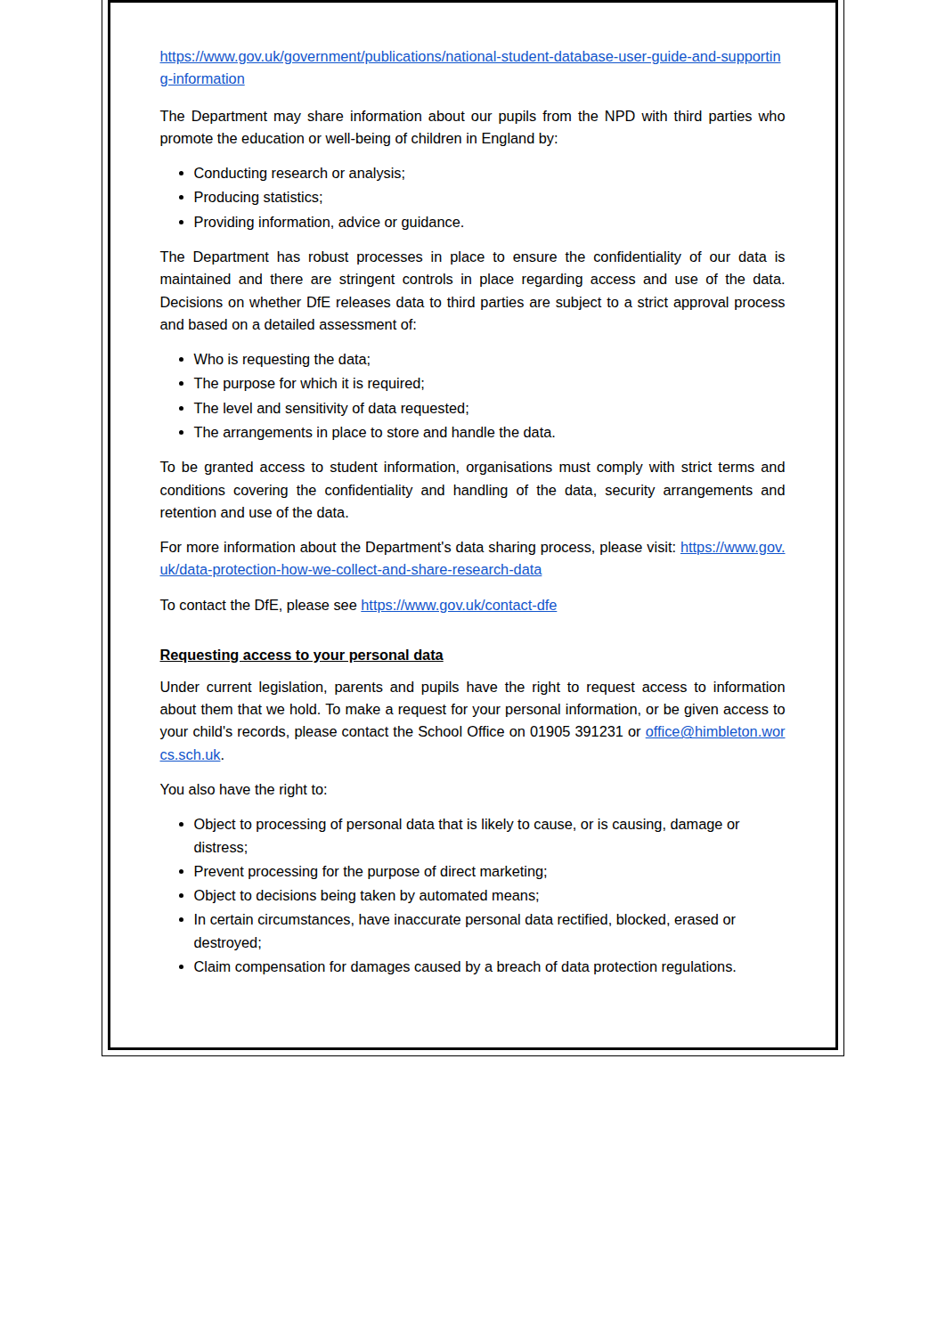https://www.gov.uk/government/publications/national-student-database-user-guide-and-supporting-information
The Department may share information about our pupils from the NPD with third parties who promote the education or well-being of children in England by:
Conducting research or analysis;
Producing statistics;
Providing information, advice or guidance.
The Department has robust processes in place to ensure the confidentiality of our data is maintained and there are stringent controls in place regarding access and use of the data. Decisions on whether DfE releases data to third parties are subject to a strict approval process and based on a detailed assessment of:
Who is requesting the data;
The purpose for which it is required;
The level and sensitivity of data requested;
The arrangements in place to store and handle the data.
To be granted access to student information, organisations must comply with strict terms and conditions covering the confidentiality and handling of the data, security arrangements and retention and use of the data.
For more information about the Department's data sharing process, please visit: https://www.gov.uk/data-protection-how-we-collect-and-share-research-data
To contact the DfE, please see https://www.gov.uk/contact-dfe
Requesting access to your personal data
Under current legislation, parents and pupils have the right to request access to information about them that we hold. To make a request for your personal information, or be given access to your child's records, please contact the School Office on 01905 391231 or office@himbleton.worcs.sch.uk.
You also have the right to:
Object to processing of personal data that is likely to cause, or is causing, damage or distress;
Prevent processing for the purpose of direct marketing;
Object to decisions being taken by automated means;
In certain circumstances, have inaccurate personal data rectified, blocked, erased or destroyed;
Claim compensation for damages caused by a breach of data protection regulations.